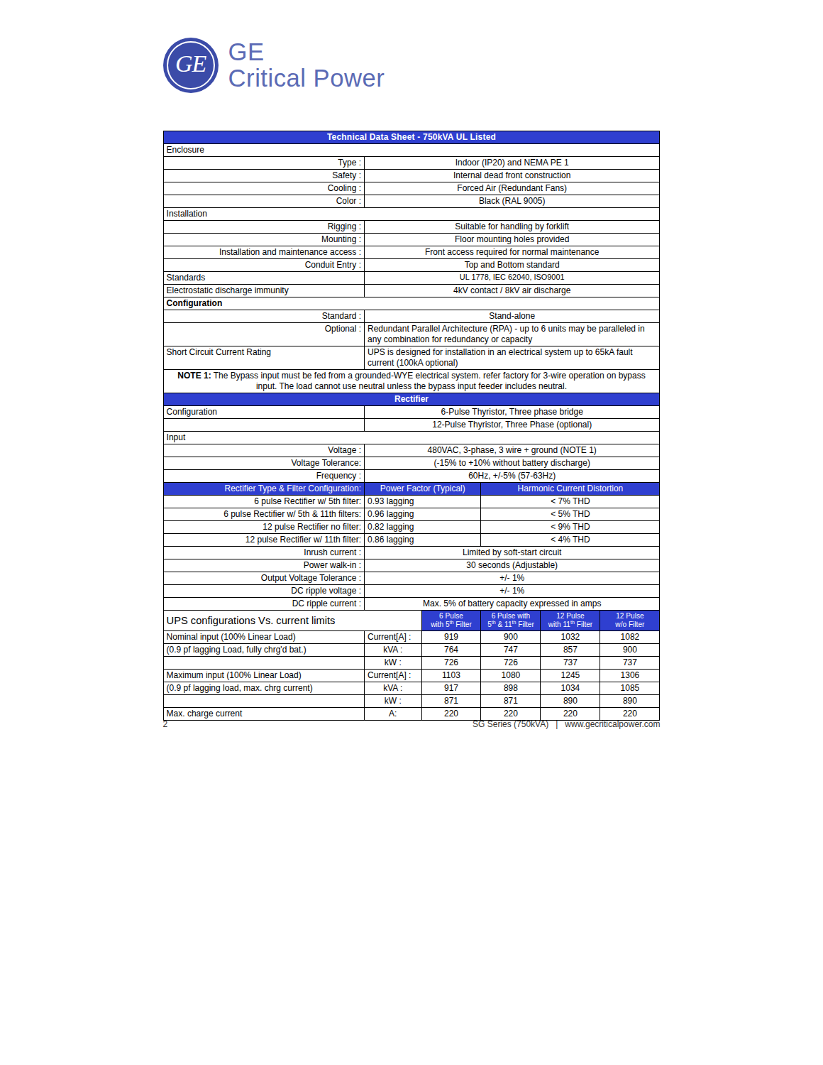GE
GE
Critical Power
| Technical Data Sheet - 750kVA UL Listed |
| Enclosure |
| Type : | Indoor (IP20) and NEMA PE 1 |
| Safety : | Internal dead front construction |
| Cooling : | Forced Air (Redundant Fans) |
| Color : | Black (RAL 9005) |
| Installation |
| Rigging : | Suitable for handling by forklift |
| Mounting : | Floor mounting holes provided |
| Installation and maintenance access : | Front access required for normal maintenance |
| Conduit Entry : | Top and Bottom standard |
| Standards | UL 1778, IEC 62040, ISO9001 |
| Electrostatic discharge immunity | 4kV contact / 8kV air discharge |
| Configuration |
| Standard : | Stand-alone |
| Optional : | Redundant Parallel Architecture (RPA) - up to 6 units may be paralleled in any combination for redundancy or capacity |
| Short Circuit Current Rating | UPS is designed for installation in an electrical system up to 65kA fault current (100kA optional) |
| NOTE 1: The Bypass input must be fed from a grounded-WYE electrical system. refer factory for 3-wire operation on bypass input. The load cannot use neutral unless the bypass input feeder includes neutral. |
| Rectifier |
| Configuration | 6-Pulse Thyristor, Three phase bridge |
| | 12-Pulse Thyristor, Three Phase (optional) |
| Input |
| Voltage : | 480VAC, 3-phase, 3 wire + ground (NOTE 1) |
| Voltage Tolerance: | (-15% to +10% without battery discharge) |
| Frequency : | 60Hz, +/-5% (57-63Hz) |
| Rectifier Type & Filter Configuration: | Power Factor (Typical) | Harmonic Current Distortion |
| 6 pulse Rectifier w/ 5th filter: | 0.93 lagging | < 7% THD |
| 6 pulse Rectifier w/ 5th & 11th filters: | 0.96 lagging | < 5% THD |
| 12 pulse Rectifier no filter: | 0.82 lagging | < 9% THD |
| 12 pulse Rectifier w/ 11th filter: | 0.86 lagging | < 4% THD |
| Inrush current : | Limited by soft-start circuit |
| Power walk-in : | 30 seconds (Adjustable) |
| Output Voltage Tolerance : | +/- 1% |
| DC ripple voltage : | +/- 1% |
| DC ripple current : | Max. 5% of battery capacity expressed in amps |
| UPS configurations Vs. current limits | 6 Pulse with 5 th Filter | 6 Pulse with 5 th & 11 th Filter | 12 Pulse with 11 th Filter | 12 Pulse w/o Filter |
| Nominal input (100% Linear Load) | Current[A] : | 919 | 900 | 1032 | 1082 |
| (0.9 pf lagging Load, fully chrg'd bat.) | kVA : | 764 | 747 | 857 | 900 |
| | kW : | 726 | 726 | 737 | 737 |
| Maximum input (100% Linear Load) | Current[A] : | 1103 | 1080 | 1245 | 1306 |
| (0.9 pf lagging load, max. chrg current) | kVA : | 917 | 898 | 1034 | 1085 |
| | kW : | 871 | 871 | 890 | 890 |
| Max. charge current | A: | 220 | 220 | 220 | 220 |
2
SG Series (750kVA) | www.gecriticalpower.com